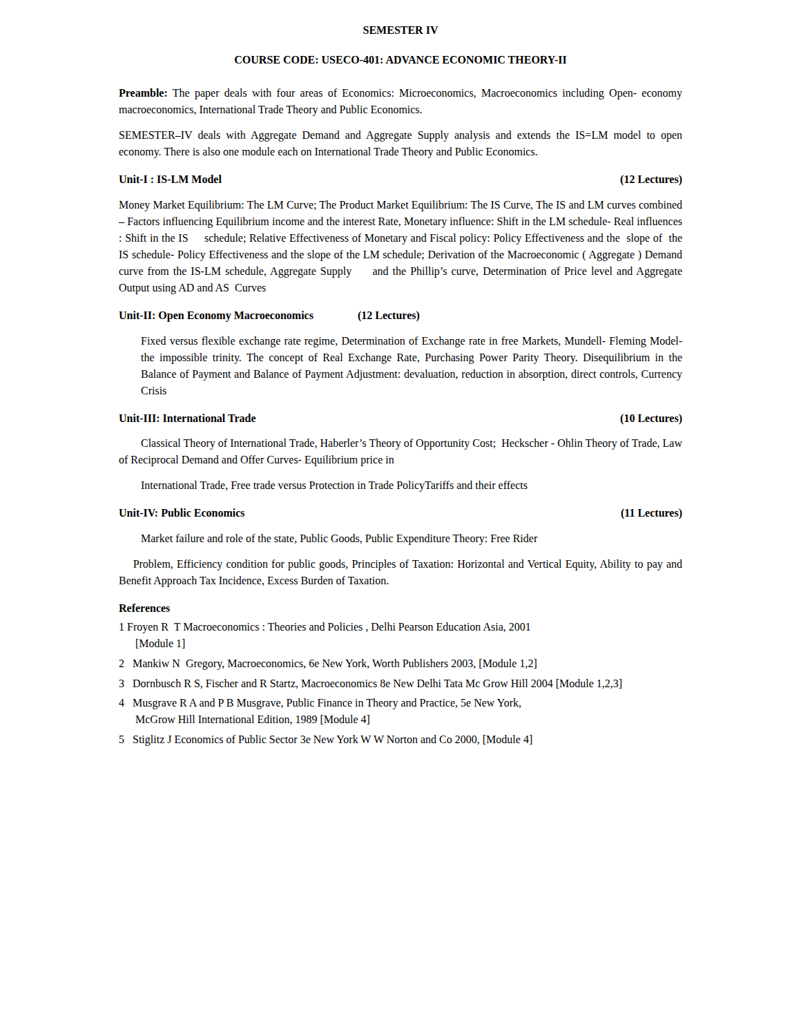SEMESTER IV
COURSE CODE: USECO-401: ADVANCE ECONOMIC THEORY-II
Preamble: The paper deals with four areas of Economics: Microeconomics, Macroeconomics including Open- economy macroeconomics, International Trade Theory and Public Economics.
SEMESTER–IV deals with Aggregate Demand and Aggregate Supply analysis and extends the IS=LM model to open economy. There is also one module each on International Trade Theory and Public Economics.
Unit-I : IS-LM Model (12 Lectures)
Money Market Equilibrium: The LM Curve; The Product Market Equilibrium: The IS Curve, The IS and LM curves combined – Factors influencing Equilibrium income and the interest Rate, Monetary influence: Shift in the LM schedule- Real influences : Shift in the IS schedule; Relative Effectiveness of Monetary and Fiscal policy: Policy Effectiveness and the slope of the IS schedule- Policy Effectiveness and the slope of the LM schedule; Derivation of the Macroeconomic ( Aggregate ) Demand curve from the IS-LM schedule, Aggregate Supply and the Phillip’s curve, Determination of Price level and Aggregate Output using AD and AS Curves
Unit-II: Open Economy Macroeconomics (12 Lectures)
Fixed versus flexible exchange rate regime, Determination of Exchange rate in free Markets, Mundell- Fleming Model- the impossible trinity. The concept of Real Exchange Rate, Purchasing Power Parity Theory. Disequilibrium in the Balance of Payment and Balance of Payment Adjustment: devaluation, reduction in absorption, direct controls, Currency Crisis
Unit-III: International Trade (10 Lectures)
Classical Theory of International Trade, Haberler’s Theory of Opportunity Cost; Heckscher - Ohlin Theory of Trade, Law of Reciprocal Demand and Offer Curves- Equilibrium price in
International Trade, Free trade versus Protection in Trade PolicyTariffs and their effects
Unit-IV: Public Economics (11 Lectures)
Market failure and role of the state, Public Goods, Public Expenditure Theory: Free Rider
Problem, Efficiency condition for public goods, Principles of Taxation: Horizontal and Vertical Equity, Ability to pay and Benefit Approach Tax Incidence, Excess Burden of Taxation.
References
1 Froyen R T Macroeconomics : Theories and Policies , Delhi Pearson Education Asia, 2001[Module 1]
2 Mankiw N Gregory, Macroeconomics, 6e New York, Worth Publishers 2003, [Module 1,2]
3 Dornbusch R S, Fischer and R Startz, Macroeconomics 8e New Delhi Tata Mc Grow Hill 2004 [Module 1,2,3]
4 Musgrave R A and P B Musgrave, Public Finance in Theory and Practice, 5e New York,McGrow Hill International Edition, 1989 [Module 4]
5 Stiglitz J Economics of Public Sector 3e New York W W Norton and Co 2000, [Module 4]